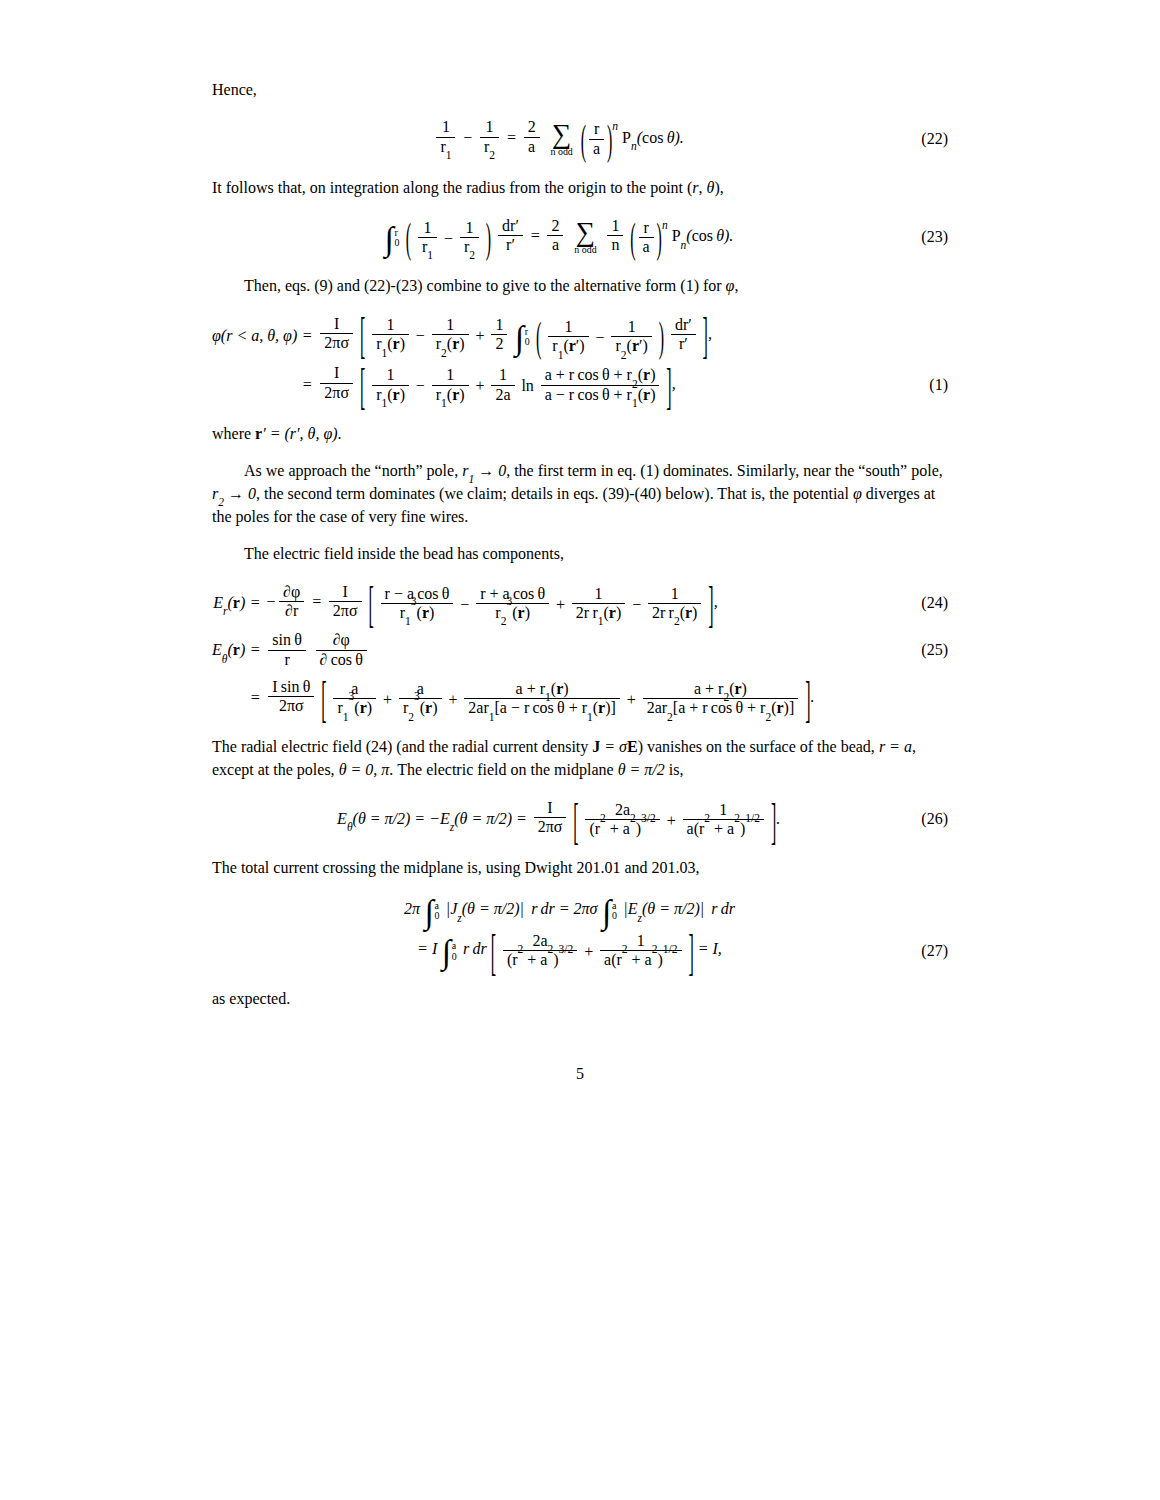Hence,
1 r1 − 1 r2 = 2 a ∑n odd (ra)n Pn(cos θ).
(22)
It follows that, on integration along the radius from the origin to the point (r, θ),
∫r 0 ( 1 r1 − 1 r2 ) dr′r′ = 2 a ∑n odd 1 n (ra)n Pn(cos θ).
(23)
Then, eqs. (9) and (22)-(23) combine to give to the alternative form (1) for φ,
φ(r < a, θ, φ)
=
I 2πσ [ 1 r1(r) − 1 r2(r) + 12 ∫r 0 ( 1 r1(r′) − 1 r2(r′) ) dr′r′ ],
=
I 2πσ [ 1 r1(r) − 1 r1(r) + 12a ln a + r cos θ + r2(r) a − r cos θ + r1(r) ],
(1)
where r′ = (r′, θ, φ).
As we approach the “north” pole, r1 → 0, the first term in eq. (1) dominates. Similarly, near the “south” pole, r2 → 0, the second term dominates (we claim; details in eqs. (39)-(40) below). That is, the potential φ diverges at the poles for the case of very fine wires.
The electric field inside the bead has components,
Er(r)
=
−∂φ∂r = I 2πσ [ r − a cos θ r13(r) − r + a cos θ r23(r) + 12r r1(r) − 12r r2(r) ],
(24)
Eθ(r)
=
sin θ r ∂φ∂ cos θ
(25)
=
I sin θ 2πσ [ ar13(r) + ar23(r) + a + r1(r) 2ar1[a − r cos θ + r1(r)] + a + r2(r) 2ar2[a + r cos θ + r2(r)] ].
The radial electric field (24) (and the radial current density J = σE) vanishes on the surface of the bead, r = a, except at the poles, θ = 0, π. The electric field on the midplane θ = π/2 is,
Eθ(θ = π/2) = −Ez(θ = π/2) = I 2πσ [ 2a(r2 + a2)3/2 + 1 a(r2 + a2)1/2 ].
(26)
The total current crossing the midplane is, using Dwight 201.01 and 201.03,
2π ∫a 0 |Jz(θ = π/2)|  r dr = 2πσ ∫a 0 |Ez(θ = π/2)|  r dr
= I ∫a 0 r dr [ 2a(r2 + a2)3/2 + 1 a(r2 + a2)1/2 ] = I,
(27)
as expected.
5